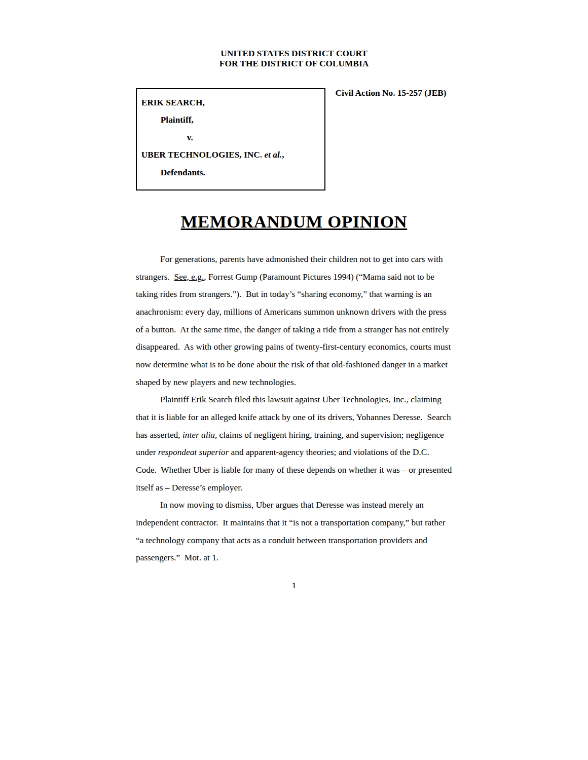UNITED STATES DISTRICT COURT
FOR THE DISTRICT OF COLUMBIA
| ERIK SEARCH, Plaintiff, v. UBER TECHNOLOGIES, INC. et al. , Defendants. | Civil Action No. 15-257 (JEB) |
MEMORANDUM OPINION
For generations, parents have admonished their children not to get into cars with strangers. See, e.g., Forrest Gump (Paramount Pictures 1994) (“Mama said not to be taking rides from strangers.”). But in today’s “sharing economy,” that warning is an anachronism: every day, millions of Americans summon unknown drivers with the press of a button. At the same time, the danger of taking a ride from a stranger has not entirely disappeared. As with other growing pains of twenty-first-century economics, courts must now determine what is to be done about the risk of that old-fashioned danger in a market shaped by new players and new technologies.
Plaintiff Erik Search filed this lawsuit against Uber Technologies, Inc., claiming that it is liable for an alleged knife attack by one of its drivers, Yohannes Deresse. Search has asserted, inter alia, claims of negligent hiring, training, and supervision; negligence under respondeat superior and apparent-agency theories; and violations of the D.C. Code. Whether Uber is liable for many of these depends on whether it was – or presented itself as – Deresse’s employer.
In now moving to dismiss, Uber argues that Deresse was instead merely an independent contractor. It maintains that it “is not a transportation company,” but rather “a technology company that acts as a conduit between transportation providers and passengers.” Mot. at 1.
1